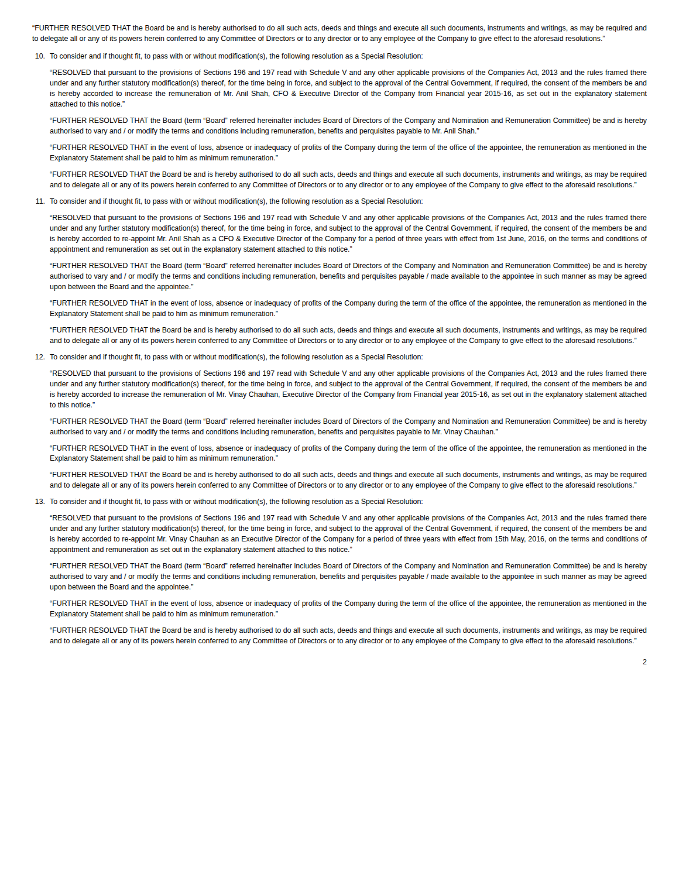“FURTHER RESOLVED THAT the Board be and is hereby authorised to do all such acts, deeds and things and execute all such documents, instruments and writings, as may be required and to delegate all or any of its powers herein conferred to any Committee of Directors or to any director or to any employee of the Company to give effect to the aforesaid resolutions.”
10.
To consider and if thought fit, to pass with or without modification(s), the following resolution as a Special Resolution:
“RESOLVED that pursuant to the provisions of Sections 196 and 197 read with Schedule V and any other applicable provisions of the Companies Act, 2013 and the rules framed there under and any further statutory modification(s) thereof, for the time being in force, and subject to the approval of the Central Government, if required, the consent of the members be and is hereby accorded to increase the remuneration of Mr. Anil Shah, CFO & Executive Director of the Company from Financial year 2015-16, as set out in the explanatory statement attached to this notice.”
“FURTHER RESOLVED THAT the Board (term “Board” referred hereinafter includes Board of Directors of the Company and Nomination and Remuneration Committee) be and is hereby authorised to vary and / or modify the terms and conditions including remuneration, benefits and perquisites payable to Mr. Anil Shah.”
“FURTHER RESOLVED THAT in the event of loss, absence or inadequacy of profits of the Company during the term of the office of the appointee, the remuneration as mentioned in the Explanatory Statement shall be paid to him as minimum remuneration.”
“FURTHER RESOLVED THAT the Board be and is hereby authorised to do all such acts, deeds and things and execute all such documents, instruments and writings, as may be required and to delegate all or any of its powers herein conferred to any Committee of Directors or to any director or to any employee of the Company to give effect to the aforesaid resolutions.”
11.
To consider and if thought fit, to pass with or without modification(s), the following resolution as a Special Resolution:
“RESOLVED that pursuant to the provisions of Sections 196 and 197 read with Schedule V and any other applicable provisions of the Companies Act, 2013 and the rules framed there under and any further statutory modification(s) thereof, for the time being in force, and subject to the approval of the Central Government, if required, the consent of the members be and is hereby accorded to re-appoint Mr. Anil Shah as a CFO & Executive Director of the Company for a period of three years with effect from 1st June, 2016, on the terms and conditions of appointment and remuneration as set out in the explanatory statement attached to this notice.”
“FURTHER RESOLVED THAT the Board (term “Board” referred hereinafter includes Board of Directors of the Company and Nomination and Remuneration Committee) be and is hereby authorised to vary and / or modify the terms and conditions including remuneration, benefits and perquisites payable / made available to the appointee in such manner as may be agreed upon between the Board and the appointee.”
“FURTHER RESOLVED THAT in the event of loss, absence or inadequacy of profits of the Company during the term of the office of the appointee, the remuneration as mentioned in the Explanatory Statement shall be paid to him as minimum remuneration.”
“FURTHER RESOLVED THAT the Board be and is hereby authorised to do all such acts, deeds and things and execute all such documents, instruments and writings, as may be required and to delegate all or any of its powers herein conferred to any Committee of Directors or to any director or to any employee of the Company to give effect to the aforesaid resolutions.”
12.
To consider and if thought fit, to pass with or without modification(s), the following resolution as a Special Resolution:
“RESOLVED that pursuant to the provisions of Sections 196 and 197 read with Schedule V and any other applicable provisions of the Companies Act, 2013 and the rules framed there under and any further statutory modification(s) thereof, for the time being in force, and subject to the approval of the Central Government, if required, the consent of the members be and is hereby accorded to increase the remuneration of Mr. Vinay Chauhan, Executive Director of the Company from Financial year 2015-16, as set out in the explanatory statement attached to this notice.”
“FURTHER RESOLVED THAT the Board (term “Board” referred hereinafter includes Board of Directors of the Company and Nomination and Remuneration Committee) be and is hereby authorised to vary and / or modify the terms and conditions including remuneration, benefits and perquisites payable to Mr. Vinay Chauhan.”
“FURTHER RESOLVED THAT in the event of loss, absence or inadequacy of profits of the Company during the term of the office of the appointee, the remuneration as mentioned in the Explanatory Statement shall be paid to him as minimum remuneration.”
“FURTHER RESOLVED THAT the Board be and is hereby authorised to do all such acts, deeds and things and execute all such documents, instruments and writings, as may be required and to delegate all or any of its powers herein conferred to any Committee of Directors or to any director or to any employee of the Company to give effect to the aforesaid resolutions.”
13.
To consider and if thought fit, to pass with or without modification(s), the following resolution as a Special Resolution:
“RESOLVED that pursuant to the provisions of Sections 196 and 197 read with Schedule V and any other applicable provisions of the Companies Act, 2013 and the rules framed there under and any further statutory modification(s) thereof, for the time being in force, and subject to the approval of the Central Government, if required, the consent of the members be and is hereby accorded to re-appoint Mr. Vinay Chauhan as an Executive Director of the Company for a period of three years with effect from 15th May, 2016, on the terms and conditions of appointment and remuneration as set out in the explanatory statement attached to this notice.”
“FURTHER RESOLVED THAT the Board (term “Board” referred hereinafter includes Board of Directors of the Company and Nomination and Remuneration Committee) be and is hereby authorised to vary and / or modify the terms and conditions including remuneration, benefits and perquisites payable / made available to the appointee in such manner as may be agreed upon between the Board and the appointee.”
“FURTHER RESOLVED THAT in the event of loss, absence or inadequacy of profits of the Company during the term of the office of the appointee, the remuneration as mentioned in the Explanatory Statement shall be paid to him as minimum remuneration.”
“FURTHER RESOLVED THAT the Board be and is hereby authorised to do all such acts, deeds and things and execute all such documents, instruments and writings, as may be required and to delegate all or any of its powers herein conferred to any Committee of Directors or to any director or to any employee of the Company to give effect to the aforesaid resolutions.”
2